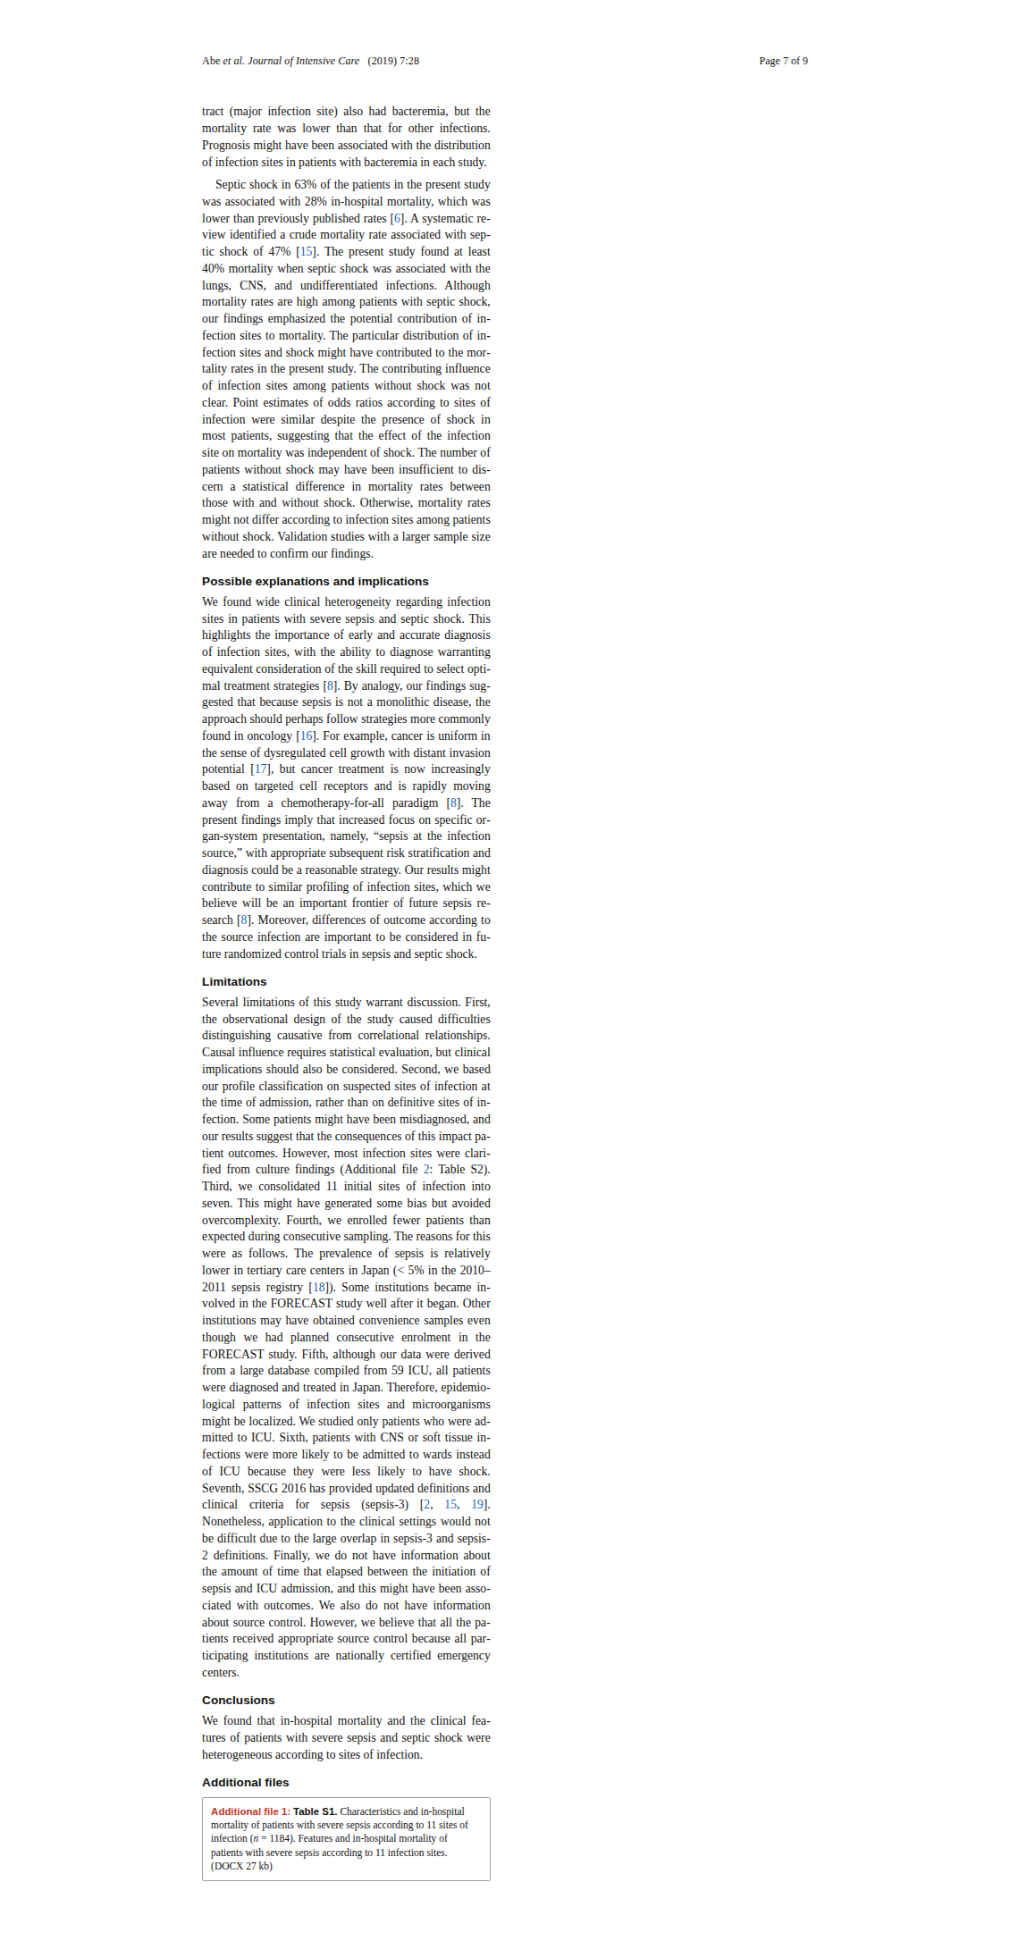Abe et al. Journal of Intensive Care (2019) 7:28
Page 7 of 9
tract (major infection site) also had bacteremia, but the mortality rate was lower than that for other infections. Prognosis might have been associated with the distribution of infection sites in patients with bacteremia in each study.
Septic shock in 63% of the patients in the present study was associated with 28% in-hospital mortality, which was lower than previously published rates [6]. A systematic review identified a crude mortality rate associated with septic shock of 47% [15]. The present study found at least 40% mortality when septic shock was associated with the lungs, CNS, and undifferentiated infections. Although mortality rates are high among patients with septic shock, our findings emphasized the potential contribution of infection sites to mortality. The particular distribution of infection sites and shock might have contributed to the mortality rates in the present study. The contributing influence of infection sites among patients without shock was not clear. Point estimates of odds ratios according to sites of infection were similar despite the presence of shock in most patients, suggesting that the effect of the infection site on mortality was independent of shock. The number of patients without shock may have been insufficient to discern a statistical difference in mortality rates between those with and without shock. Otherwise, mortality rates might not differ according to infection sites among patients without shock. Validation studies with a larger sample size are needed to confirm our findings.
Possible explanations and implications
We found wide clinical heterogeneity regarding infection sites in patients with severe sepsis and septic shock. This highlights the importance of early and accurate diagnosis of infection sites, with the ability to diagnose warranting equivalent consideration of the skill required to select optimal treatment strategies [8]. By analogy, our findings suggested that because sepsis is not a monolithic disease, the approach should perhaps follow strategies more commonly found in oncology [16]. For example, cancer is uniform in the sense of dysregulated cell growth with distant invasion potential [17], but cancer treatment is now increasingly based on targeted cell receptors and is rapidly moving away from a chemotherapy-for-all paradigm [8]. The present findings imply that increased focus on specific organ-system presentation, namely, “sepsis at the infection source,” with appropriate subsequent risk stratification and diagnosis could be a reasonable strategy. Our results might contribute to similar profiling of infection sites, which we believe will be an important frontier of future sepsis research [8]. Moreover, differences of outcome according to the source infection are important to be considered in future randomized control trials in sepsis and septic shock.
Limitations
Several limitations of this study warrant discussion. First, the observational design of the study caused difficulties distinguishing causative from correlational relationships. Causal influence requires statistical evaluation, but clinical implications should also be considered. Second, we based our profile classification on suspected sites of infection at the time of admission, rather than on definitive sites of infection. Some patients might have been misdiagnosed, and our results suggest that the consequences of this impact patient outcomes. However, most infection sites were clarified from culture findings (Additional file 2: Table S2). Third, we consolidated 11 initial sites of infection into seven. This might have generated some bias but avoided overcomplexity. Fourth, we enrolled fewer patients than expected during consecutive sampling. The reasons for this were as follows. The prevalence of sepsis is relatively lower in tertiary care centers in Japan (< 5% in the 2010–2011 sepsis registry [18]). Some institutions became involved in the FORECAST study well after it began. Other institutions may have obtained convenience samples even though we had planned consecutive enrolment in the FORECAST study. Fifth, although our data were derived from a large database compiled from 59 ICU, all patients were diagnosed and treated in Japan. Therefore, epidemiological patterns of infection sites and microorganisms might be localized. We studied only patients who were admitted to ICU. Sixth, patients with CNS or soft tissue infections were more likely to be admitted to wards instead of ICU because they were less likely to have shock. Seventh, SSCG 2016 has provided updated definitions and clinical criteria for sepsis (sepsis-3) [2, 15, 19]. Nonetheless, application to the clinical settings would not be difficult due to the large overlap in sepsis-3 and sepsis-2 definitions. Finally, we do not have information about the amount of time that elapsed between the initiation of sepsis and ICU admission, and this might have been associated with outcomes. We also do not have information about source control. However, we believe that all the patients received appropriate source control because all participating institutions are nationally certified emergency centers.
Conclusions
We found that in-hospital mortality and the clinical features of patients with severe sepsis and septic shock were heterogeneous according to sites of infection.
Additional files
Additional file 1: Table S1. Characteristics and in-hospital mortality of patients with severe sepsis according to 11 sites of infection (n = 1184). Features and in-hospital mortality of patients with severe sepsis according to 11 infection sites. (DOCX 27 kb)